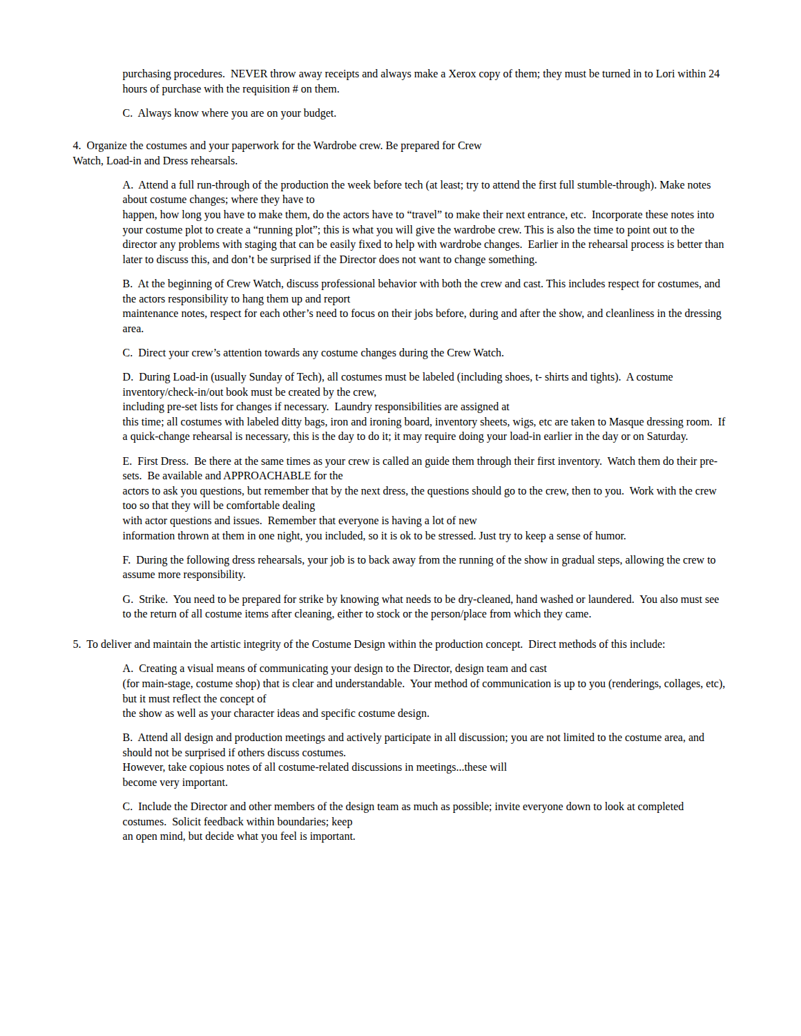purchasing procedures. NEVER throw away receipts and always make a Xerox copy of them; they must be turned in to Lori within 24 hours of purchase with the requisition # on them.
C. Always know where you are on your budget.
4. Organize the costumes and your paperwork for the Wardrobe crew. Be prepared for Crew
Watch, Load-in and Dress rehearsals.
A. Attend a full run-through of the production the week before tech (at least; try to attend the first full stumble-through). Make notes about costume changes; where they have to
happen, how long you have to make them, do the actors have to “travel” to make their next entrance, etc. Incorporate these notes into your costume plot to create a “running plot”; this is what you will give the wardrobe crew. This is also the time to point out to the director any problems with staging that can be easily fixed to help with wardrobe changes. Earlier in the rehearsal process is better than later to discuss this, and don’t be surprised if the Director does not want to change something.
B. At the beginning of Crew Watch, discuss professional behavior with both the crew and cast. This includes respect for costumes, and the actors responsibility to hang them up and report
maintenance notes, respect for each other’s need to focus on their jobs before, during and after the show, and cleanliness in the dressing area.
C. Direct your crew’s attention towards any costume changes during the Crew Watch.
D. During Load-in (usually Sunday of Tech), all costumes must be labeled (including shoes, t- shirts and tights). A costume inventory/check-in/out book must be created by the crew,
including pre-set lists for changes if necessary. Laundry responsibilities are assigned at
this time; all costumes with labeled ditty bags, iron and ironing board, inventory sheets, wigs, etc are taken to Masque dressing room. If a quick-change rehearsal is necessary, this is the day to do it; it may require doing your load-in earlier in the day or on Saturday.
E. First Dress. Be there at the same times as your crew is called an guide them through their first inventory. Watch them do their pre-sets. Be available and APPROACHABLE for the
actors to ask you questions, but remember that by the next dress, the questions should go to the crew, then to you. Work with the crew too so that they will be comfortable dealing
with actor questions and issues. Remember that everyone is having a lot of new
information thrown at them in one night, you included, so it is ok to be stressed. Just try to keep a sense of humor.
F. During the following dress rehearsals, your job is to back away from the running of the show in gradual steps, allowing the crew to assume more responsibility.
G. Strike. You need to be prepared for strike by knowing what needs to be dry-cleaned, hand washed or laundered. You also must see to the return of all costume items after cleaning, either to stock or the person/place from which they came.
5. To deliver and maintain the artistic integrity of the Costume Design within the production concept. Direct methods of this include:
A. Creating a visual means of communicating your design to the Director, design team and cast
(for main-stage, costume shop) that is clear and understandable. Your method of communication is up to you (renderings, collages, etc), but it must reflect the concept of
the show as well as your character ideas and specific costume design.
B. Attend all design and production meetings and actively participate in all discussion; you are not limited to the costume area, and should not be surprised if others discuss costumes.
However, take copious notes of all costume-related discussions in meetings...these will
become very important.
C. Include the Director and other members of the design team as much as possible; invite everyone down to look at completed costumes. Solicit feedback within boundaries; keep
an open mind, but decide what you feel is important.